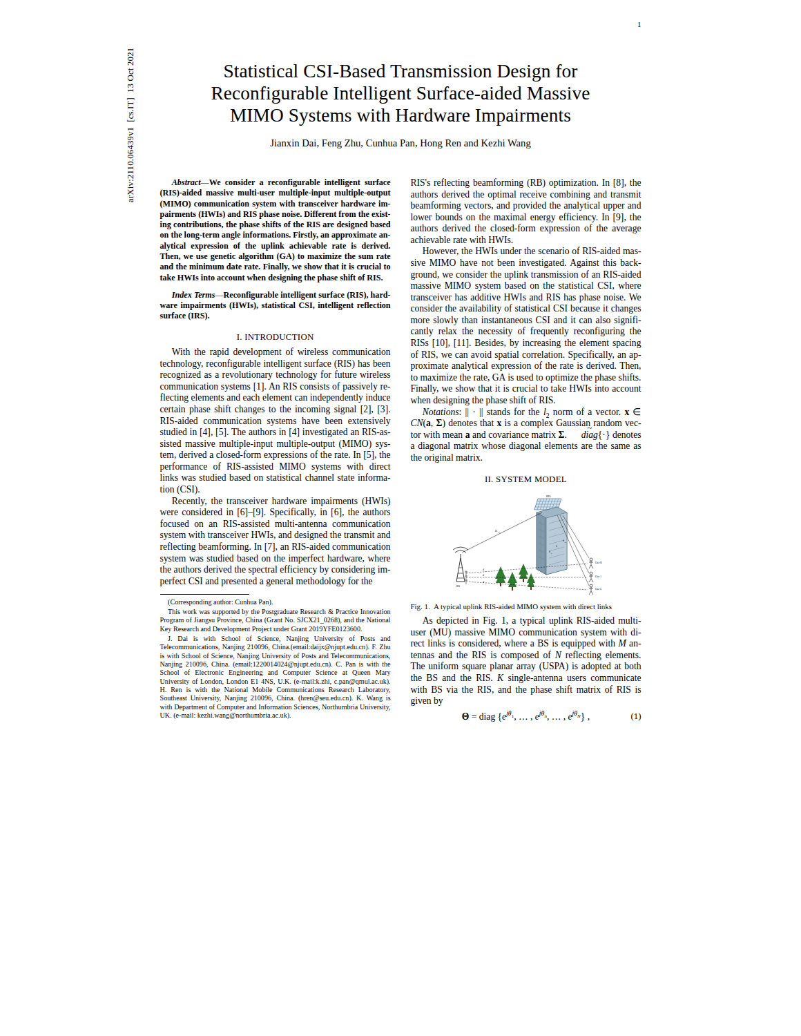1
arXiv:2110.06439v1 [cs.IT] 13 Oct 2021
Statistical CSI-Based Transmission Design for
Reconfigurable Intelligent Surface-aided Massive
MIMO Systems with Hardware Impairments
Jianxin Dai, Feng Zhu, Cunhua Pan, Hong Ren and Kezhi Wang
Abstract—We consider a reconfigurable intelligent surface (RIS)-aided massive multi-user multiple-input multiple-output (MIMO) communication system with transceiver hardware impairments (HWIs) and RIS phase noise. Different from the existing contributions, the phase shifts of the RIS are designed based on the long-term angle informations. Firstly, an approximate analytical expression of the uplink achievable rate is derived. Then, we use genetic algorithm (GA) to maximize the sum rate and the minimum date rate. Finally, we show that it is crucial to take HWIs into account when designing the phase shift of RIS.
Index Terms—Reconfigurable intelligent surface (RIS), hardware impairments (HWIs), statistical CSI, intelligent reflection surface (IRS).
I. Introduction
With the rapid development of wireless communication technology, reconfigurable intelligent surface (RIS) has been recognized as a revolutionary technology for future wireless communication systems [1]. An RIS consists of passively reflecting elements and each element can independently induce certain phase shift changes to the incoming signal [2], [3]. RIS-aided communication systems have been extensively studied in [4], [5]. The authors in [4] investigated an RIS-assisted massive multiple-input multiple-output (MIMO) system, derived a closed-form expressions of the rate. In [5], the performance of RIS-assisted MIMO systems with direct links was studied based on statistical channel state information (CSI).
Recently, the transceiver hardware impairments (HWIs) were considered in [6]–[9]. Specifically, in [6], the authors focused on an RIS-assisted multi-antenna communication system with transceiver HWIs, and designed the transmit and reflecting beamforming. In [7], an RIS-aided communication system was studied based on the imperfect hardware, where the authors derived the spectral efficiency by considering imperfect CSI and presented a general methodology for the
(Corresponding author: Cunhua Pan).
This work was supported by the Postgraduate Research & Practice Innovation Program of Jiangsu Province, China (Grant No. SJCX21_0268), and the National Key Research and Development Project under Grant 2019YFE0123600.
J. Dai is with School of Science, Nanjing University of Posts and Telecommunications, Nanjing 210096, China.(email:daijx@njupt.edu.cn). F. Zhu is with School of Science, Nanjing University of Posts and Telecommunications, Nanjing 210096, China. (email:1220014024@njupt.edu.cn). C. Pan is with the School of Electronic Engineering and Computer Science at Queen Mary University of London, London E1 4NS, U.K. (e-mail:k.zhi, c.pan@qmul.ac.uk). H. Ren is with the National Mobile Communications Research Laboratory, Southeast University, Nanjing 210096, China. (hren@seu.edu.cn). K. Wang is with Department of Computer and Information Sciences, Northumbria University, UK. (e-mail: kezhi.wang@northumbria.ac.uk).
RIS's reflecting beamforming (RB) optimization. In [8], the authors derived the optimal receive combining and transmit beamforming vectors, and provided the analytical upper and lower bounds on the maximal energy efficiency. In [9], the authors derived the closed-form expression of the average achievable rate with HWIs.
However, the HWIs under the scenario of RIS-aided massive MIMO have not been investigated. Against this background, we consider the uplink transmission of an RIS-aided massive MIMO system based on the statistical CSI, where transceiver has additive HWIs and RIS has phase noise. We consider the availability of statistical CSI because it changes more slowly than instantaneous CSI and it can also significantly relax the necessity of frequently reconfiguring the RISs [10], [11]. Besides, by increasing the element spacing of RIS, we can avoid spatial correlation. Specifically, an approximate analytical expression of the rate is derived. Then, to maximize the rate, GA is used to optimize the phase shifts. Finally, we show that it is crucial to take HWIs into account when designing the phase shift of RIS.
Notations: || · || stands for the l2 norm of a vector. x ∈ CN(a, Σ) denotes that x is a complex Gaussian random vector with mean a and covariance matrix Σ. ~diag{·} denotes a diagonal matrix whose diagonal elements are the same as the original matrix.
II. System Model
RIS BS User K User 1 User k H BR h K h 1 h k d K d 1 d k
Fig. 1. A typical uplink RIS-aided MIMO system with direct links
As depicted in Fig. 1, a typical uplink RIS-aided multi-user (MU) massive MIMO communication system with direct links is considered, where a BS is equipped with M antennas and the RIS is composed of N reflecting elements. The uniform square planar array (USPA) is adopted at both the BS and the RIS. K single-antenna users communicate with BS via the RIS, and the phase shift matrix of RIS is given by
Θ = diag {ejθ1, … , ejθn, … , ejθN} , (1)